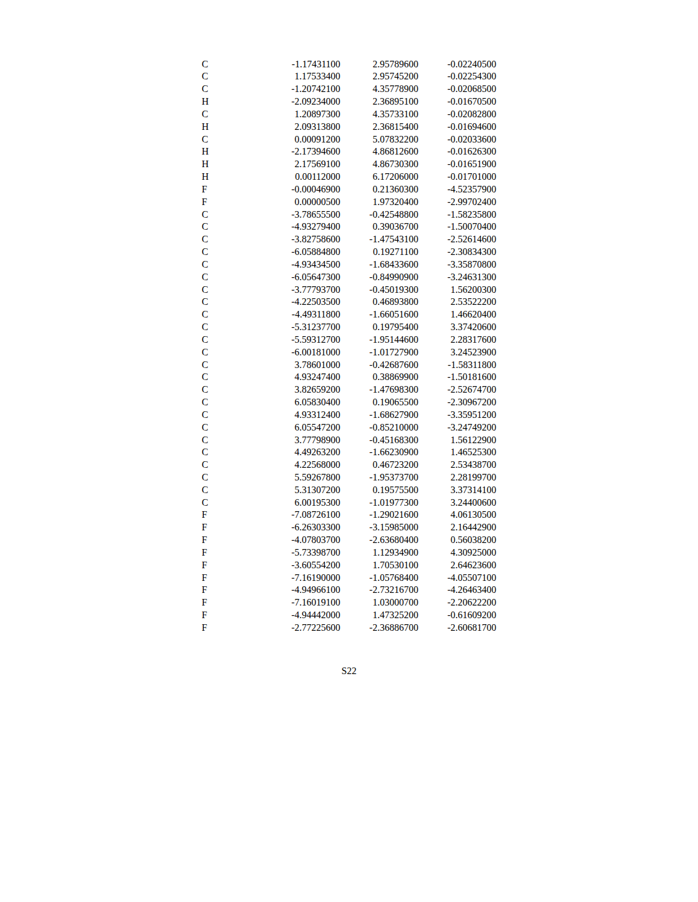| C | -1.17431100 | 2.95789600 | -0.02240500 |
| C | 1.17533400 | 2.95745200 | -0.02254300 |
| C | -1.20742100 | 4.35778900 | -0.02068500 |
| H | -2.09234000 | 2.36895100 | -0.01670500 |
| C | 1.20897300 | 4.35733100 | -0.02082800 |
| H | 2.09313800 | 2.36815400 | -0.01694600 |
| C | 0.00091200 | 5.07832200 | -0.02033600 |
| H | -2.17394600 | 4.86812600 | -0.01626300 |
| H | 2.17569100 | 4.86730300 | -0.01651900 |
| H | 0.00112000 | 6.17206000 | -0.01701000 |
| F | -0.00046900 | 0.21360300 | -4.52357900 |
| F | 0.00000500 | 1.97320400 | -2.99702400 |
| C | -3.78655500 | -0.42548800 | -1.58235800 |
| C | -4.93279400 | 0.39036700 | -1.50070400 |
| C | -3.82758600 | -1.47543100 | -2.52614600 |
| C | -6.05884800 | 0.19271100 | -2.30834300 |
| C | -4.93434500 | -1.68433600 | -3.35870800 |
| C | -6.05647300 | -0.84990900 | -3.24631300 |
| C | -3.77793700 | -0.45019300 | 1.56200300 |
| C | -4.22503500 | 0.46893800 | 2.53522200 |
| C | -4.49311800 | -1.66051600 | 1.46620400 |
| C | -5.31237700 | 0.19795400 | 3.37420600 |
| C | -5.59312700 | -1.95144600 | 2.28317600 |
| C | -6.00181000 | -1.01727900 | 3.24523900 |
| C | 3.78601000 | -0.42687600 | -1.58311800 |
| C | 4.93247400 | 0.38869900 | -1.50181600 |
| C | 3.82659200 | -1.47698300 | -2.52674700 |
| C | 6.05830400 | 0.19065500 | -2.30967200 |
| C | 4.93312400 | -1.68627900 | -3.35951200 |
| C | 6.05547200 | -0.85210000 | -3.24749200 |
| C | 3.77798900 | -0.45168300 | 1.56122900 |
| C | 4.49263200 | -1.66230900 | 1.46525300 |
| C | 4.22568000 | 0.46723200 | 2.53438700 |
| C | 5.59267800 | -1.95373700 | 2.28199700 |
| C | 5.31307200 | 0.19575500 | 3.37314100 |
| C | 6.00195300 | -1.01977300 | 3.24400600 |
| F | -7.08726100 | -1.29021600 | 4.06130500 |
| F | -6.26303300 | -3.15985000 | 2.16442900 |
| F | -4.07803700 | -2.63680400 | 0.56038200 |
| F | -5.73398700 | 1.12934900 | 4.30925000 |
| F | -3.60554200 | 1.70530100 | 2.64623600 |
| F | -7.16190000 | -1.05768400 | -4.05507100 |
| F | -4.94966100 | -2.73216700 | -4.26463400 |
| F | -7.16019100 | 1.03000700 | -2.20622200 |
| F | -4.94442000 | 1.47325200 | -0.61609200 |
| F | -2.77225600 | -2.36886700 | -2.60681700 |
S22